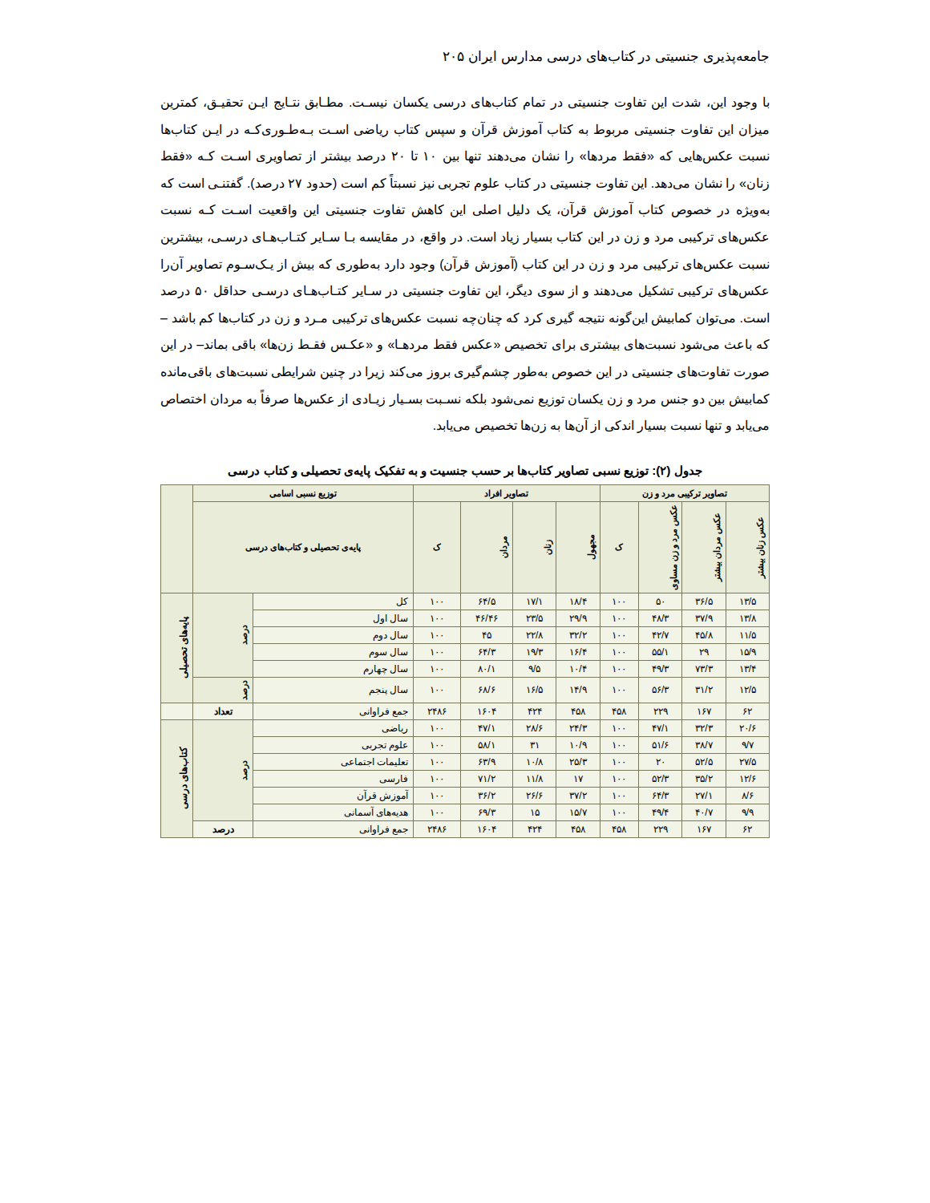جامعه‌پذیری جنسیتی در کتاب‌های درسی مدارس ایران ۲۰۵
با وجود این، شدت این تفاوت جنسیتی در تمام کتاب‌های درسی یکسان نیسـت. مطـابق نتـایج ایـن تحقیـق، کمترین میزان این تفاوت جنسیتی مربوط به کتاب آموزش قرآن و سپس کتاب ریاضی اسـت بـه‌طـوری‌کـه در ایـن کتاب‌ها نسبت عکس‌هایی که «فقط مردها» را نشان می‌دهند تنها بین ۱۰ تا ۲۰ درصد بیشتر از تصاویری اسـت کـه «فقط زنان» را نشان می‌دهد. این تفاوت جنسیتی در کتاب علوم تجربی نیز نسبتاً کم است (حدود ۲۷ درصد). گفتنـی است که به‌ویژه در خصوص کتاب آموزش قرآن، یک دلیل اصلی این کاهش تفاوت جنسیتی این واقعیت اسـت کـه نسبت عکس‌های ترکیبی مرد و زن در این کتاب بسیار زیاد است. در واقع، در مقایسه بـا سـایر کتـاب‌هـای درسـی، بیشترین نسبت عکس‌های ترکیبی مرد و زن در این کتاب (آموزش قرآن) وجود دارد به‌طوری که بیش از یـک‌سـوم تصاویر آن‌را عکس‌های ترکیبی تشکیل می‌دهند و از سوی دیگر، این تفاوت جنسیتی در سـایر کتـاب‌هـای درسـی حداقل ۵۰ درصد است. می‌توان کمابیش این‌گونه نتیجه گیری کرد که چنان‌چه نسبت عکس‌های ترکیبی مـرد و زن در کتاب‌ها کم باشد –که باعث می‌شود نسبت‌های بیشتری برای تخصیص «عکس فقط مردهـا» و «عکـس فقـط زن‌ها» باقی بماند– در این صورت تفاوت‌های جنسیتی در این خصوص به‌طور چشم‌گیری بروز می‌کند زیرا در چنین شرایطی نسبت‌های باقی‌مانده کمابیش بین دو جنس مرد و زن یکسان توزیع نمی‌شود بلکه نسـبت بسـیار زیـادی از عکس‌ها صرفاً به مردان اختصاص می‌یابد و تنها نسبت بسیار اندکی از آن‌ها به زن‌ها تخصیص می‌یابد.
جدول (۲): توزیع نسبی تصاویر کتاب‌ها بر حسب جنسیت و به تفکیک پایه‌ی تحصیلی و کتاب درسی
| تصاویر ترکیبی مرد و زن | تصاویر افراد | توزیع نسبی اسامی | |
| --- | --- | --- | --- |
| عکس زنان بیشتر | عکس مردان بیشتر | عکس مرد و زن مساوی | ک | مجهول | زنان | مردان | ک | پایه‌ی تحصیلی و کتاب‌های درسی |
| ۱۳/۵ | ۳۶/۵ | ۵۰ | ۱۰۰ | ۱۸/۴ | ۱۷/۱ | ۶۴/۵ | ۱۰۰ | کل | درصد | پایه‌های تحصیلی |
| ۱۳/۸ | ۳۷/۹ | ۴۸/۳ | ۱۰۰ | ۲۹/۹ | ۲۳/۵ | ۴۶/۴۶ | ۱۰۰ | سال اول |
| ۱۱/۵ | ۴۵/۸ | ۴۲/۷ | ۱۰۰ | ۳۲/۲ | ۲۲/۸ | ۴۵ | ۱۰۰ | سال دوم |
| ۱۵/۹ | ۲۹ | ۵۵/۱ | ۱۰۰ | ۱۶/۴ | ۱۹/۳ | ۶۴/۳ | ۱۰۰ | سال سوم |
| ۱۳/۴ | ۷۳/۳ | ۴۹/۳ | ۱۰۰ | ۱۰/۴ | ۹/۵ | ۸۰/۱ | ۱۰۰ | سال چهارم |
| ۱۲/۵ | ۳۱/۲ | ۵۶/۳ | ۱۰۰ | ۱۴/۹ | ۱۶/۵ | ۶۸/۶ | ۱۰۰ | سال پنجم | درصد |
| ۶۲ | ۱۶۷ | ۲۲۹ | ۴۵۸ | ۴۵۸ | ۴۲۴ | ۱۶۰۴ | ۲۴۸۶ | جمع فراوانی | تعداد | |
| ۲۰/۶ | ۳۲/۳ | ۴۷/۱ | ۱۰۰ | ۲۴/۳ | ۲۸/۶ | ۴۷/۱ | ۱۰۰ | ریاضی | درصد | کتاب‌های درسی |
| ۹/۷ | ۳۸/۷ | ۵۱/۶ | ۱۰۰ | ۱۰/۹ | ۳۱ | ۵۸/۱ | ۱۰۰ | علوم تجربی |
| ۲۷/۵ | ۵۲/۵ | ۲۰ | ۱۰۰ | ۲۵/۳ | ۱۰/۸ | ۶۳/۹ | ۱۰۰ | تعلیمات اجتماعی |
| ۱۲/۶ | ۳۵/۲ | ۵۲/۳ | ۱۰۰ | ۱۷ | ۱۱/۸ | ۷۱/۲ | ۱۰۰ | فارسی |
| ۸/۶ | ۲۷/۱ | ۶۴/۳ | ۱۰۰ | ۳۷/۲ | ۲۶/۶ | ۳۶/۲ | ۱۰۰ | آموزش قرآن |
| ۹/۹ | ۴۰/۷ | ۴۹/۴ | ۱۰۰ | ۱۵/۷ | ۱۵ | ۶۹/۳ | ۱۰۰ | هدیه‌های آسمانی |
| ۶۲ | ۱۶۷ | ۲۲۹ | ۴۵۸ | ۴۵۸ | ۴۲۴ | ۱۶۰۴ | ۲۴۸۶ | جمع فراوانی | درصد |